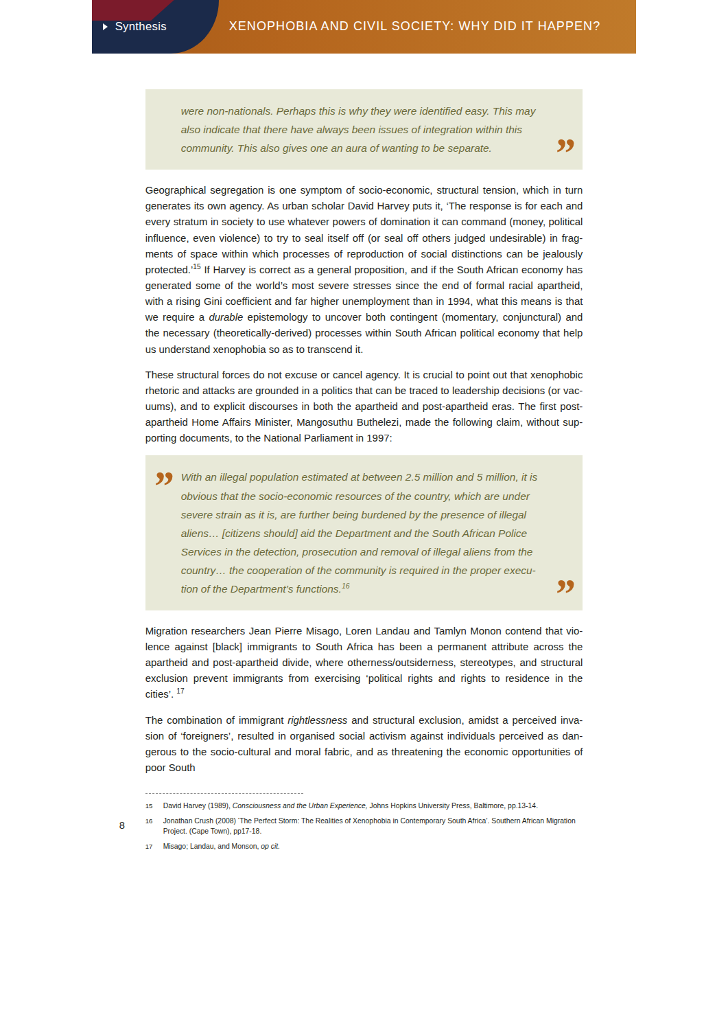Synthesis
Xenophobia and Civil Society: Why Did It Happen?
were non-nationals. Perhaps this is why they were identified easy. This may also indicate that there have always been issues of integration within this community. This also gives one an aura of wanting to be separate.
”
Geographical segregation is one symptom of socio-economic, structural tension, which in turn generates its own agency. As urban scholar David Harvey puts it, ‘The response is for each and every stratum in society to use whatever powers of domination it can command (money, political influence, even violence) to try to seal itself off (or seal off others judged undesirable) in fragments of space within which processes of reproduction of social distinctions can be jealously protected.’15 If Harvey is correct as a general proposition, and if the South African economy has generated some of the world’s most severe stresses since the end of formal racial apartheid, with a rising Gini coefficient and far higher unemployment than in 1994, what this means is that we require a durable epistemology to uncover both contingent (momentary, conjunctural) and the necessary (theoretically-derived) processes within South African political economy that help us understand xenophobia so as to transcend it.
These structural forces do not excuse or cancel agency. It is crucial to point out that xenophobic rhetoric and attacks are grounded in a politics that can be traced to leadership decisions (or vacuums), and to explicit discourses in both the apartheid and post-apartheid eras. The first post-apartheid Home Affairs Minister, Mangosuthu Buthelezi, made the following claim, without supporting documents, to the National Parliament in 1997:
”
With an illegal population estimated at between 2.5 million and 5 million, it is obvious that the socio-economic resources of the country, which are under severe strain as it is, are further being burdened by the presence of illegal aliens… [citizens should] aid the Department and the South African Police Services in the detection, prosecution and removal of illegal aliens from the country… the cooperation of the community is required in the proper execution of the Department’s functions.16
”
Migration researchers Jean Pierre Misago, Loren Landau and Tamlyn Monon contend that violence against [black] immigrants to South Africa has been a permanent attribute across the apartheid and post-apartheid divide, where otherness/outsiderness, stereotypes, and structural exclusion prevent immigrants from exercising ‘political rights and rights to residence in the cities’. 17
The combination of immigrant rightlessness and structural exclusion, amidst a perceived invasion of ‘foreigners’, resulted in organised social activism against individuals perceived as dangerous to the socio-cultural and moral fabric, and as threatening the economic opportunities of poor South
15
David Harvey (1989), Consciousness and the Urban Experience, Johns Hopkins University Press, Baltimore, pp.13-14.
16
Jonathan Crush (2008) ‘The Perfect Storm: The Realities of Xenophobia in Contemporary South Africa’. Southern African Migration Project. (Cape Town), pp17-18.
17
Misago; Landau, and Monson, op cit.
8